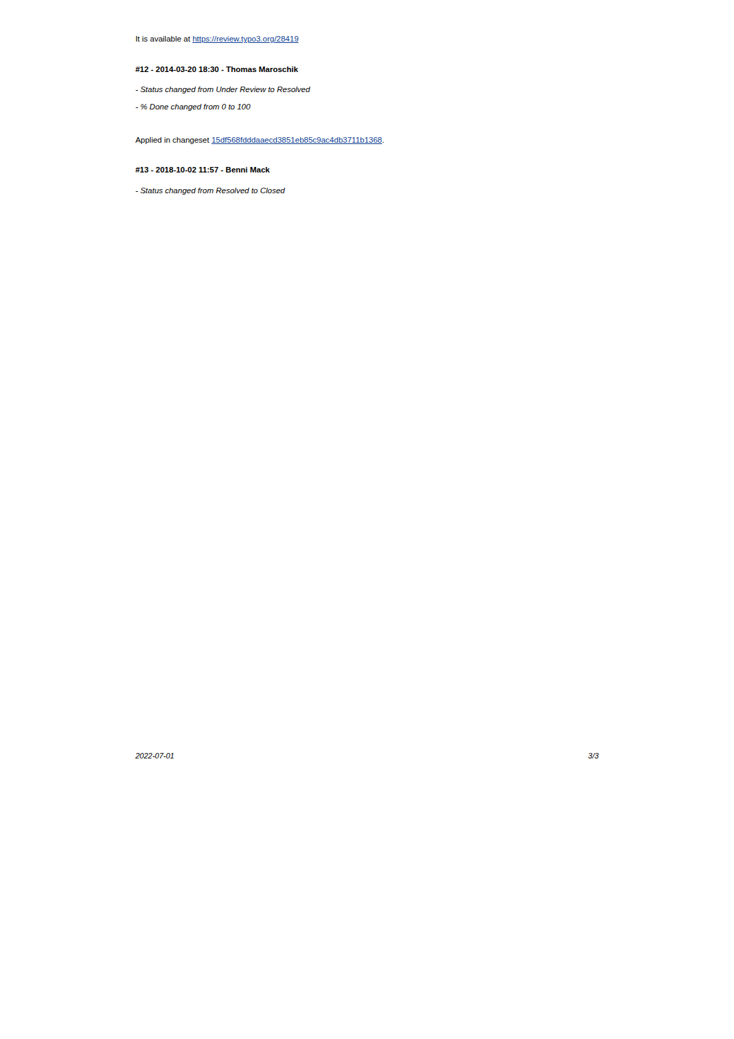It is available at https://review.typo3.org/28419
#12 - 2014-03-20 18:30 - Thomas Maroschik
- Status changed from Under Review to Resolved
- % Done changed from 0 to 100
Applied in changeset 15df568fdddaaecd3851eb85c9ac4db3711b1368.
#13 - 2018-10-02 11:57 - Benni Mack
- Status changed from Resolved to Closed
2022-07-01 3/3